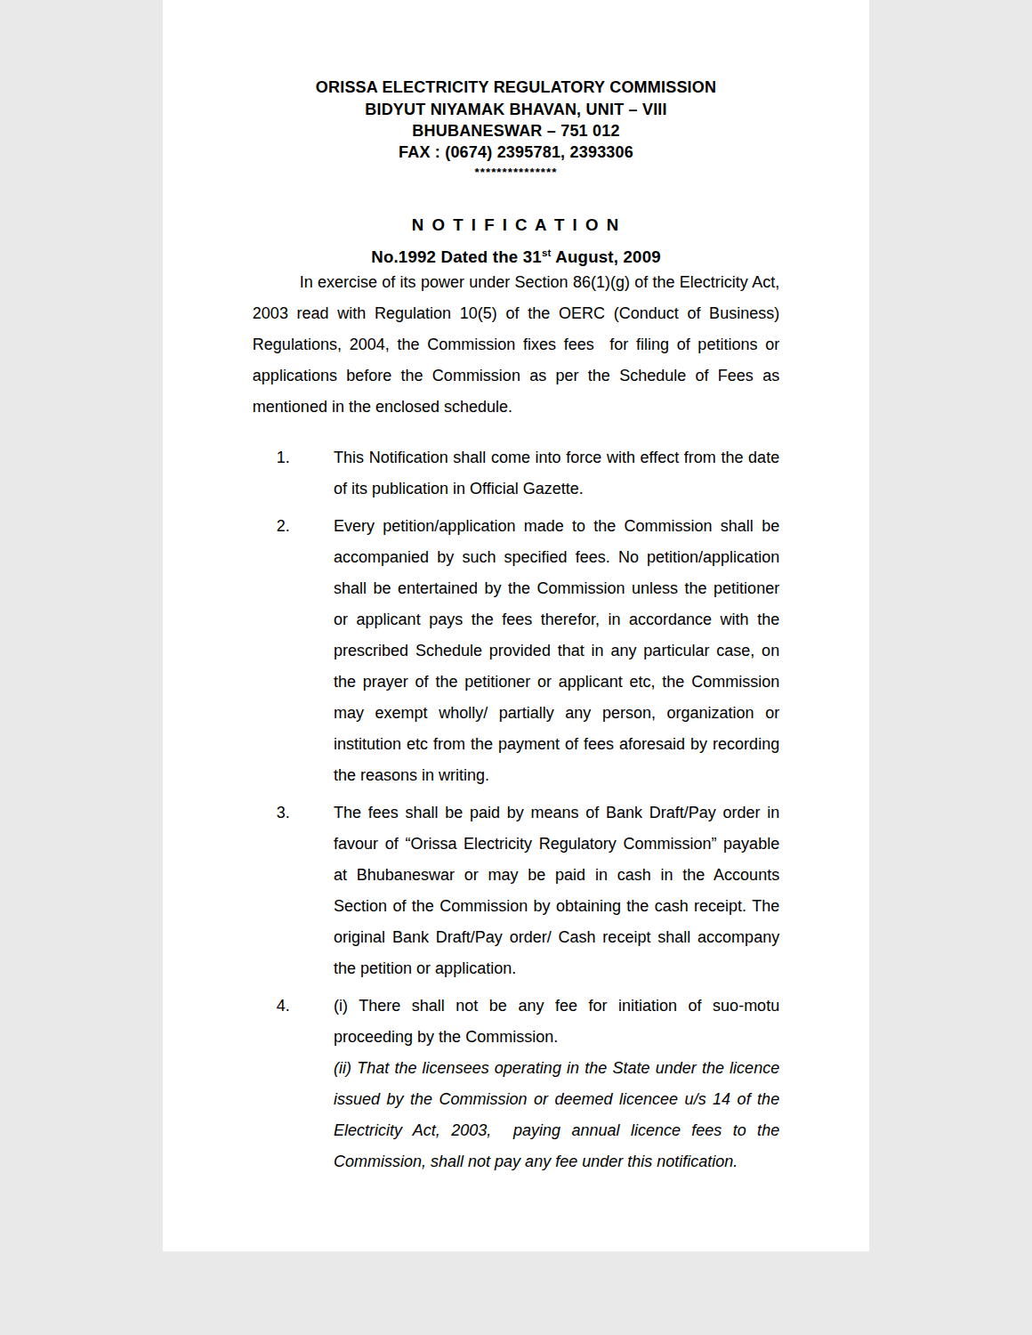ORISSA ELECTRICITY REGULATORY COMMISSION
BIDYUT NIYAMAK BHAVAN, UNIT – VIII
BHUBANESWAR – 751 012
FAX : (0674) 2395781, 2393306 ***************
N O T I F I C A T I O N
No.1992 Dated the 31st August, 2009
In exercise of its power under Section 86(1)(g) of the Electricity Act, 2003 read with Regulation 10(5) of the OERC (Conduct of Business) Regulations, 2004, the Commission fixes fees for filing of petitions or applications before the Commission as per the Schedule of Fees as mentioned in the enclosed schedule.
This Notification shall come into force with effect from the date of its publication in Official Gazette.
Every petition/application made to the Commission shall be accompanied by such specified fees. No petition/application shall be entertained by the Commission unless the petitioner or applicant pays the fees therefor, in accordance with the prescribed Schedule provided that in any particular case, on the prayer of the petitioner or applicant etc, the Commission may exempt wholly/ partially any person, organization or institution etc from the payment of fees aforesaid by recording the reasons in writing.
The fees shall be paid by means of Bank Draft/Pay order in favour of “Orissa Electricity Regulatory Commission” payable at Bhubaneswar or may be paid in cash in the Accounts Section of the Commission by obtaining the cash receipt. The original Bank Draft/Pay order/ Cash receipt shall accompany the petition or application.
(i) There shall not be any fee for initiation of suo-motu proceeding by the Commission.
(ii) That the licensees operating in the State under the licence issued by the Commission or deemed licencee u/s 14 of the Electricity Act, 2003, paying annual licence fees to the Commission, shall not pay any fee under this notification.